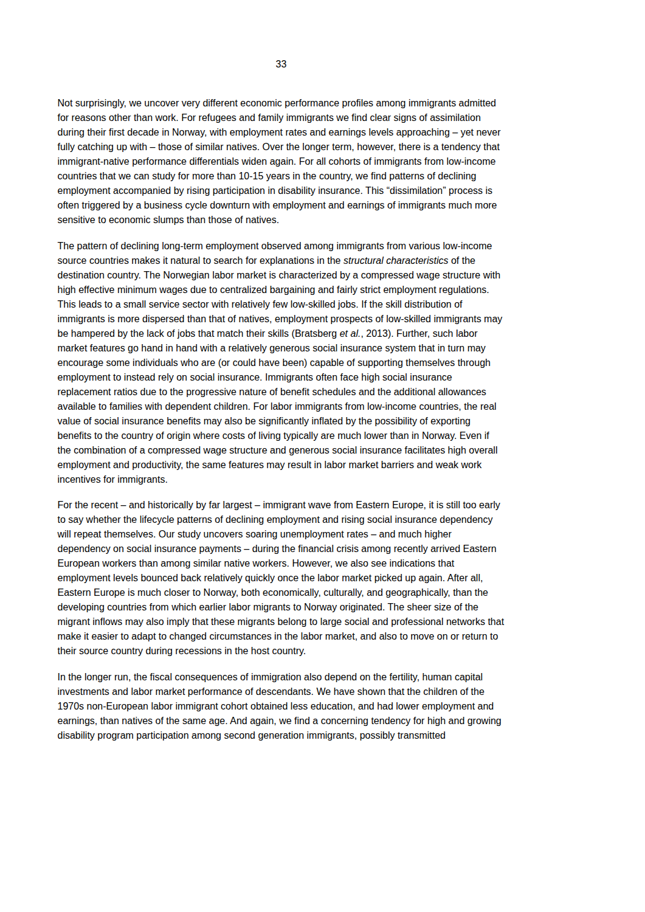33
Not surprisingly, we uncover very different economic performance profiles among immigrants admitted for reasons other than work. For refugees and family immigrants we find clear signs of assimilation during their first decade in Norway, with employment rates and earnings levels approaching – yet never fully catching up with – those of similar natives. Over the longer term, however, there is a tendency that immigrant-native performance differentials widen again. For all cohorts of immigrants from low-income countries that we can study for more than 10-15 years in the country, we find patterns of declining employment accompanied by rising participation in disability insurance. This “dissimilation” process is often triggered by a business cycle downturn with employment and earnings of immigrants much more sensitive to economic slumps than those of natives.
The pattern of declining long-term employment observed among immigrants from various low-income source countries makes it natural to search for explanations in the structural characteristics of the destination country. The Norwegian labor market is characterized by a compressed wage structure with high effective minimum wages due to centralized bargaining and fairly strict employment regulations. This leads to a small service sector with relatively few low-skilled jobs. If the skill distribution of immigrants is more dispersed than that of natives, employment prospects of low-skilled immigrants may be hampered by the lack of jobs that match their skills (Bratsberg et al., 2013). Further, such labor market features go hand in hand with a relatively generous social insurance system that in turn may encourage some individuals who are (or could have been) capable of supporting themselves through employment to instead rely on social insurance. Immigrants often face high social insurance replacement ratios due to the progressive nature of benefit schedules and the additional allowances available to families with dependent children. For labor immigrants from low-income countries, the real value of social insurance benefits may also be significantly inflated by the possibility of exporting benefits to the country of origin where costs of living typically are much lower than in Norway. Even if the combination of a compressed wage structure and generous social insurance facilitates high overall employment and productivity, the same features may result in labor market barriers and weak work incentives for immigrants.
For the recent – and historically by far largest – immigrant wave from Eastern Europe, it is still too early to say whether the lifecycle patterns of declining employment and rising social insurance dependency will repeat themselves. Our study uncovers soaring unemployment rates – and much higher dependency on social insurance payments – during the financial crisis among recently arrived Eastern European workers than among similar native workers. However, we also see indications that employment levels bounced back relatively quickly once the labor market picked up again. After all, Eastern Europe is much closer to Norway, both economically, culturally, and geographically, than the developing countries from which earlier labor migrants to Norway originated. The sheer size of the migrant inflows may also imply that these migrants belong to large social and professional networks that make it easier to adapt to changed circumstances in the labor market, and also to move on or return to their source country during recessions in the host country.
In the longer run, the fiscal consequences of immigration also depend on the fertility, human capital investments and labor market performance of descendants. We have shown that the children of the 1970s non-European labor immigrant cohort obtained less education, and had lower employment and earnings, than natives of the same age. And again, we find a concerning tendency for high and growing disability program participation among second generation immigrants, possibly transmitted